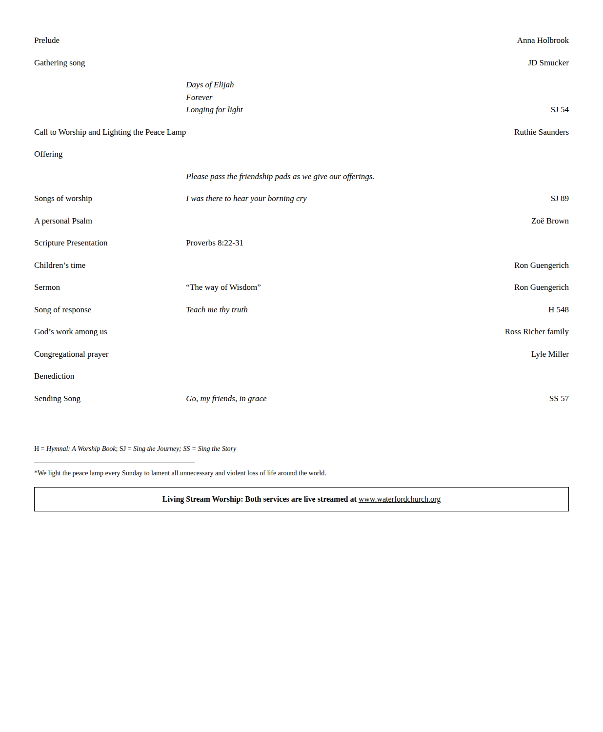| Prelude | | Anna Holbrook |
| Gathering song | | JD Smucker |
| | Days of Elijah Forever Longing for light | SJ 54 |
| Call to Worship and Lighting the Peace Lamp | | Ruthie Saunders |
| Offering | | |
| | Please pass the friendship pads as we give our offerings. |
| Songs of worship | I was there to hear your borning cry | SJ 89 |
| A personal Psalm | | Zoë Brown |
| Scripture Presentation | Proverbs 8:22-31 | |
| Children’s time | | Ron Guengerich |
| Sermon | “The way of Wisdom” | Ron Guengerich |
| Song of response | Teach me thy truth | H 548 |
| God’s work among us | | Ross Richer family |
| Congregational prayer | | Lyle Miller |
| Benediction | | |
| Sending Song | Go, my friends, in grace | SS 57 |
H = Hymnal: A Worship Book; SJ = Sing the Journey; SS = Sing the Story
*We light the peace lamp every Sunday to lament all unnecessary and violent loss of life around the world.
Living Stream Worship: Both services are live streamed at www.waterfordchurch.org